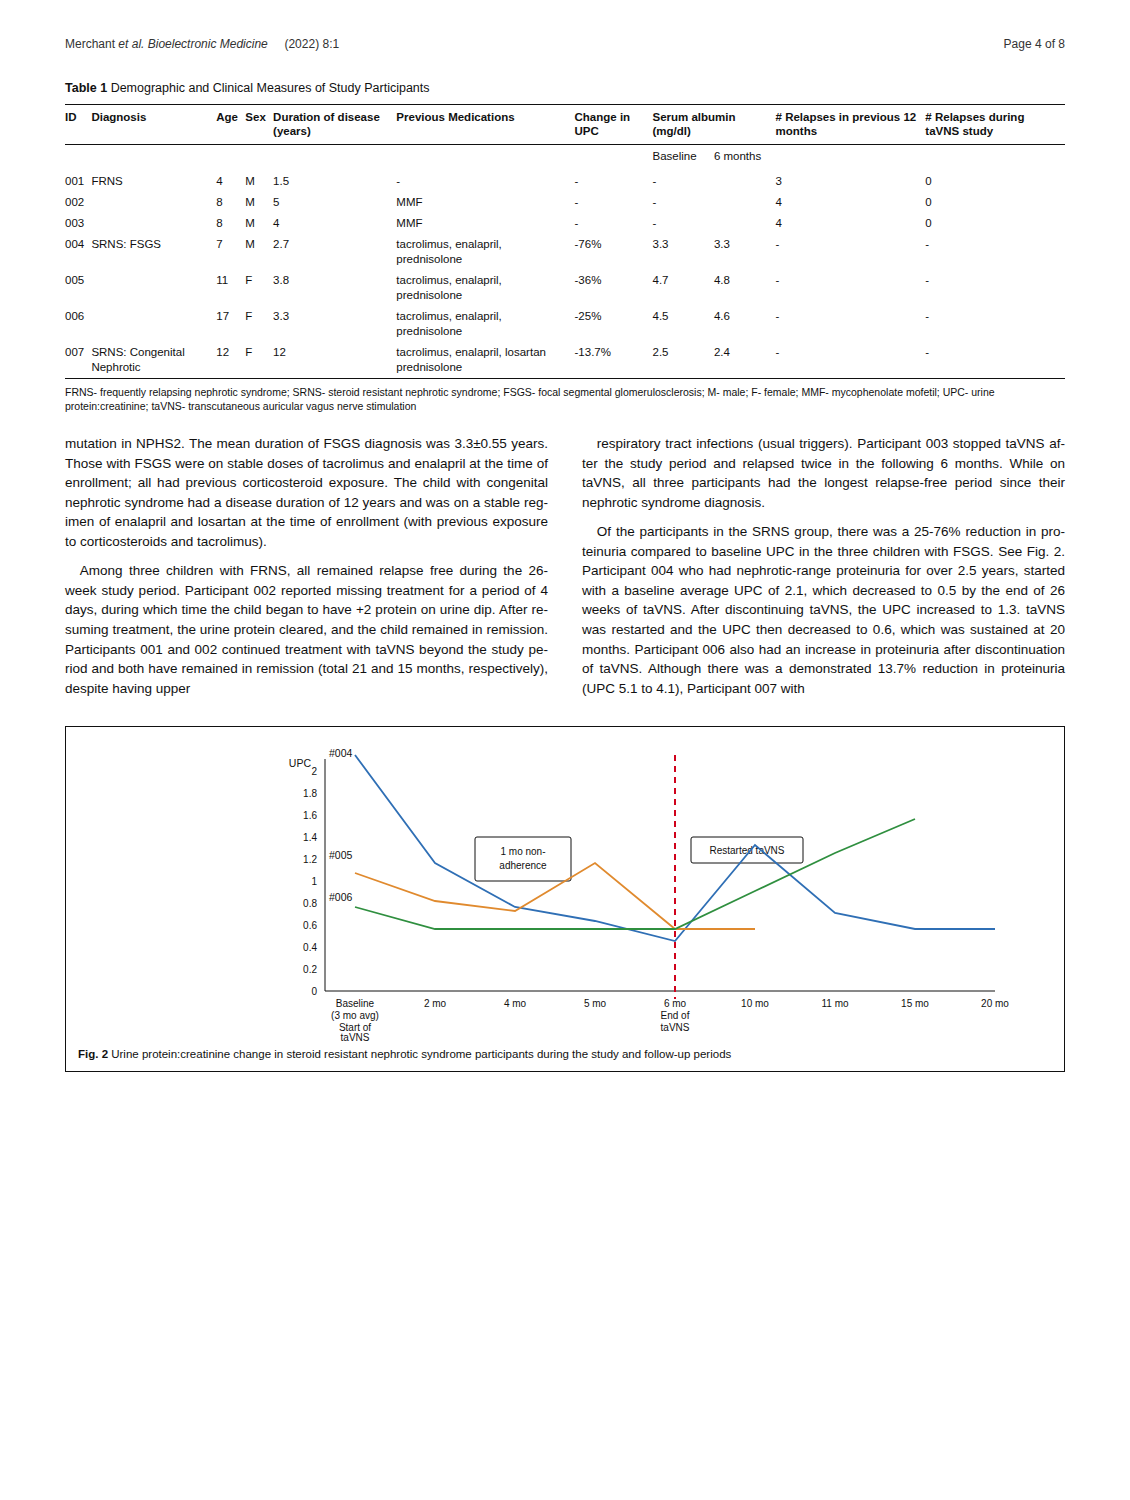Merchant et al. Bioelectronic Medicine (2022) 8:1
Page 4 of 8
Table 1 Demographic and Clinical Measures of Study Participants
| ID | Diagnosis | Age | Sex | Duration of disease (years) | Previous Medications | Change in UPC | Serum albumin (mg/dl) | # Relapses in previous 12 months | # Relapses during taVNS study |
| --- | --- | --- | --- | --- | --- | --- | --- | --- | --- |
| | | | | | | | Baseline | 6 months | | |
| 001 | FRNS | 4 | M | 1.5 | - | - | - | | 3 | 0 |
| 002 | | 8 | M | 5 | MMF | - | - | | 4 | 0 |
| 003 | | 8 | M | 4 | MMF | - | - | | 4 | 0 |
| 004 | SRNS: FSGS | 7 | M | 2.7 | tacrolimus, enalapril, prednisolone | -76% | 3.3 | 3.3 | - | - |
| 005 | | 11 | F | 3.8 | tacrolimus, enalapril, prednisolone | -36% | 4.7 | 4.8 | - | - |
| 006 | | 17 | F | 3.3 | tacrolimus, enalapril, prednisolone | -25% | 4.5 | 4.6 | - | - |
| 007 | SRNS: Congenital Nephrotic | 12 | F | 12 | tacrolimus, enalapril, losartan prednisolone | -13.7% | 2.5 | 2.4 | - | - |
| FRNS- frequently relapsing nephrotic syndrome; SRNS- steroid resistant nephrotic syndrome; FSGS- focal segmental glomerulosclerosis; M- male; F- female; MMF- mycophenolate mofetil; UPC- urine protein:creatinine; taVNS- transcutaneous auricular vagus nerve stimulation |
mutation in NPHS2. The mean duration of FSGS diagnosis was 3.3±0.55 years. Those with FSGS were on stable doses of tacrolimus and enalapril at the time of enrollment; all had previous corticosteroid exposure. The child with congenital nephrotic syndrome had a disease duration of 12 years and was on a stable regimen of enalapril and losartan at the time of enrollment (with previous exposure to corticosteroids and tacrolimus).
Among three children with FRNS, all remained relapse free during the 26-week study period. Participant 002 reported missing treatment for a period of 4 days, during which time the child began to have +2 protein on urine dip. After resuming treatment, the urine protein cleared, and the child remained in remission. Participants 001 and 002 continued treatment with taVNS beyond the study period and both have remained in remission (total 21 and 15 months, respectively), despite having upper
respiratory tract infections (usual triggers). Participant 003 stopped taVNS after the study period and relapsed twice in the following 6 months. While on taVNS, all three participants had the longest relapse-free period since their nephrotic syndrome diagnosis.
Of the participants in the SRNS group, there was a 25-76% reduction in proteinuria compared to baseline UPC in the three children with FSGS. See Fig. 2. Participant 004 who had nephrotic-range proteinuria for over 2.5 years, started with a baseline average UPC of 2.1, which decreased to 0.5 by the end of 26 weeks of taVNS. After discontinuing taVNS, the UPC increased to 1.3. taVNS was restarted and the UPC then decreased to 0.6, which was sustained at 20 months. Participant 006 also had an increase in proteinuria after discontinuation of taVNS. Although there was a demonstrated 13.7% reduction in proteinuria (UPC 5.1 to 4.1), Participant 007 with
UPC 2 1.8 1.6 1.4 1.2 1 0.8 0.6 0.4 0.2 0 #004 #005 #006 1 mo non- adherence Restarted taVNS Baseline (3 mo avg) Start of taVNS 2 mo 4 mo 5 mo 6 mo End of taVNS 10 mo 11 mo 15 mo 20 mo
Fig. 2 Urine protein:creatinine change in steroid resistant nephrotic syndrome participants during the study and follow-up periods